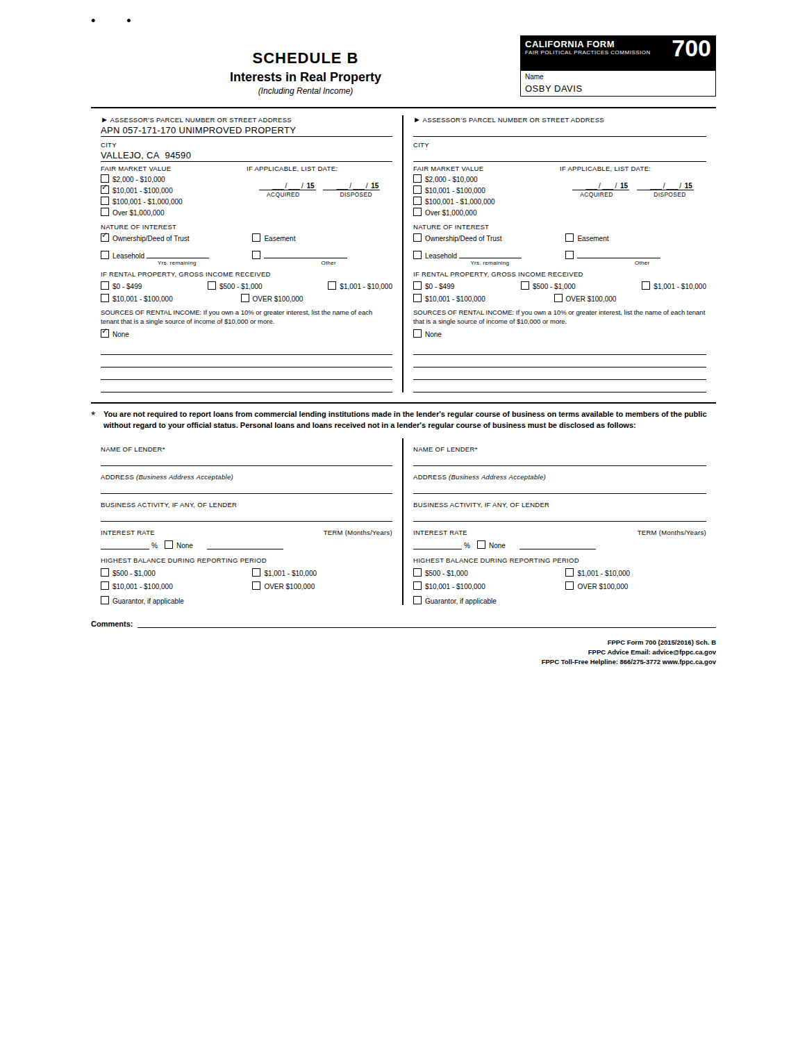• •
SCHEDULE B
Interests in Real Property
(Including Rental Income)
CALIFORNIA FORM
FAIR POLITICAL PRACTICES COMMISSION
700
Name
OSBY DAVIS
► ASSESSOR'S PARCEL NUMBER OR STREET ADDRESS
APN 057-171-170 UNIMPROVED PROPERTY
CITY
VALLEJO, CA 94590
FAIR MARKET VALUE
$2,000 - $10,000
$10,001 - $100,000
$100,001 - $1,000,000
Over $1,000,000
IF APPLICABLE, LIST DATE:
___/___/ 15 ___/___/ 15
ACQUIRED DISPOSED
NATURE OF INTEREST
Ownership/Deed of Trust
Easement
Leasehold
Yrs. remaining
Other
IF RENTAL PROPERTY, GROSS INCOME RECEIVED
$0 - $499
$500 - $1,000
$1,001 - $10,000
$10,001 - $100,000
OVER $100,000
SOURCES OF RENTAL INCOME: If you own a 10% or greater interest, list the name of each tenant that is a single source of income of $10,000 or more.
None
► ASSESSOR'S PARCEL NUMBER OR STREET ADDRESS
CITY
FAIR MARKET VALUE
$2,000 - $10,000
$10,001 - $100,000
$100,001 - $1,000,000
Over $1,000,000
IF APPLICABLE, LIST DATE:
___/___/ 15 ___/___/ 15
ACQUIRED DISPOSED
NATURE OF INTEREST
Ownership/Deed of Trust
Easement
Leasehold
Yrs. remaining
Other
IF RENTAL PROPERTY, GROSS INCOME RECEIVED
$0 - $499
$500 - $1,000
$1,001 - $10,000
$10,001 - $100,000
OVER $100,000
SOURCES OF RENTAL INCOME: If you own a 10% or greater interest, list the name of each tenant that is a single source of income of $10,000 or more.
None
*
You are not required to report loans from commercial lending institutions made in the lender's regular course of business on terms available to members of the public without regard to your official status. Personal loans and loans received not in a lender's regular course of business must be disclosed as follows:
NAME OF LENDER*
ADDRESS (Business Address Acceptable)
BUSINESS ACTIVITY, IF ANY, OF LENDER
INTEREST RATE TERM (Months/Years)
% None
HIGHEST BALANCE DURING REPORTING PERIOD
$500 - $1,000
$1,001 - $10,000
$10,001 - $100,000
OVER $100,000
Guarantor, if applicable
NAME OF LENDER*
ADDRESS (Business Address Acceptable)
BUSINESS ACTIVITY, IF ANY, OF LENDER
INTEREST RATE TERM (Months/Years)
% None
HIGHEST BALANCE DURING REPORTING PERIOD
$500 - $1,000
$1,001 - $10,000
$10,001 - $100,000
OVER $100,000
Guarantor, if applicable
Comments:
FPPC Form 700 (2015/2016) Sch. B
FPPC Advice Email: advice@fppc.ca.gov
FPPC Toll-Free Helpline: 866/275-3772 www.fppc.ca.gov